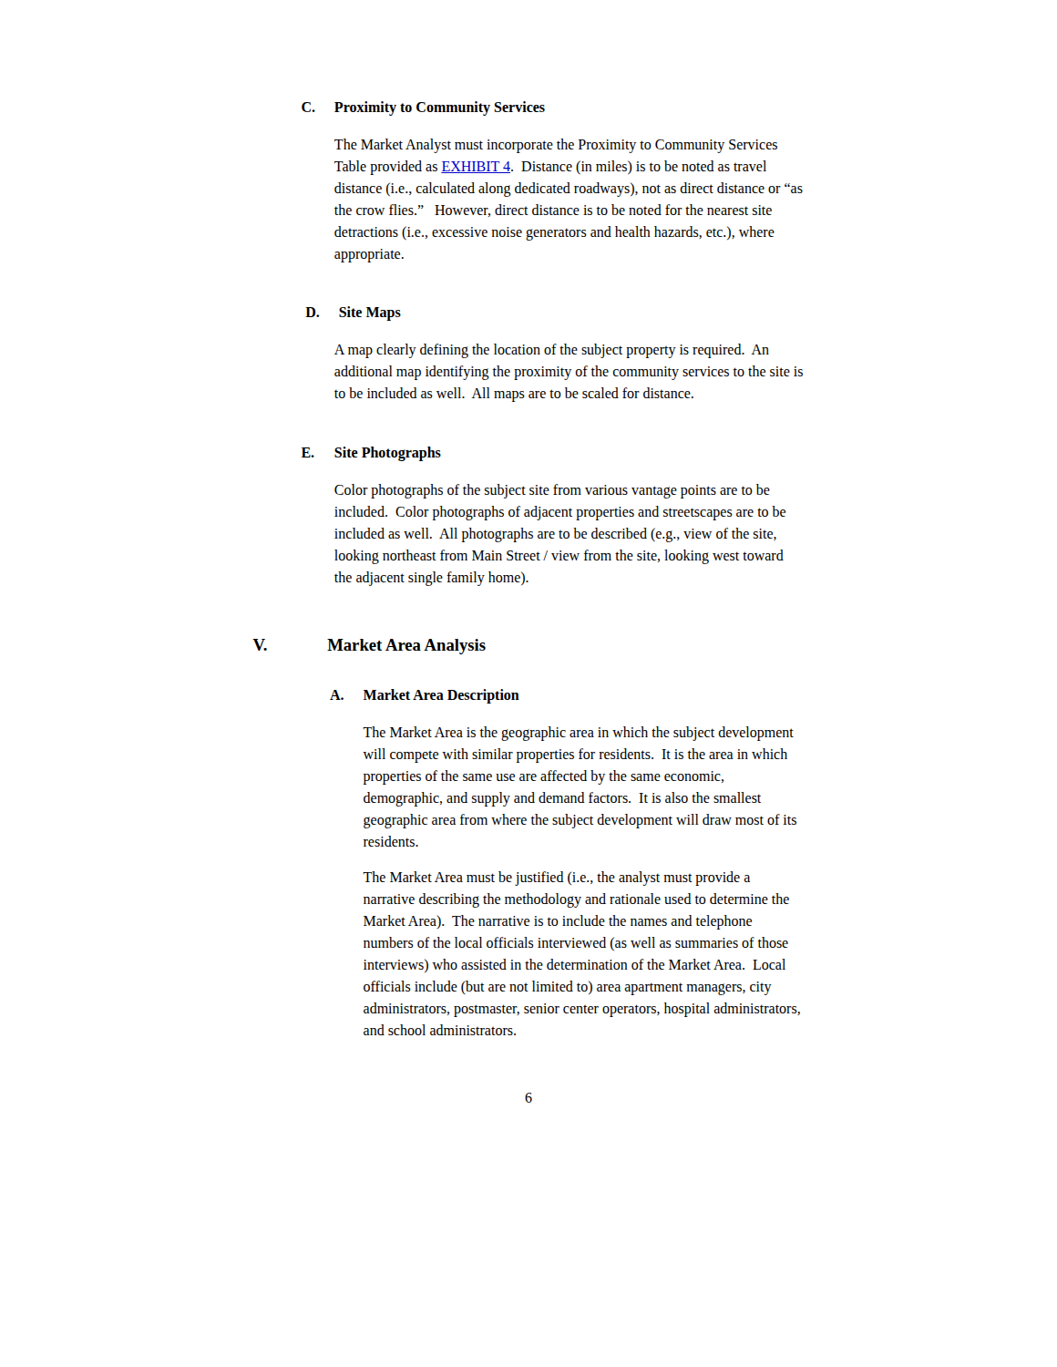C. Proximity to Community Services
The Market Analyst must incorporate the Proximity to Community Services Table provided as EXHIBIT 4. Distance (in miles) is to be noted as travel distance (i.e., calculated along dedicated roadways), not as direct distance or “as the crow flies.” However, direct distance is to be noted for the nearest site detractions (i.e., excessive noise generators and health hazards, etc.), where appropriate.
D. Site Maps
A map clearly defining the location of the subject property is required. An additional map identifying the proximity of the community services to the site is to be included as well. All maps are to be scaled for distance.
E. Site Photographs
Color photographs of the subject site from various vantage points are to be included. Color photographs of adjacent properties and streetscapes are to be included as well. All photographs are to be described (e.g., view of the site, looking northeast from Main Street / view from the site, looking west toward the adjacent single family home).
V. Market Area Analysis
A. Market Area Description
The Market Area is the geographic area in which the subject development will compete with similar properties for residents. It is the area in which properties of the same use are affected by the same economic, demographic, and supply and demand factors. It is also the smallest geographic area from where the subject development will draw most of its residents.
The Market Area must be justified (i.e., the analyst must provide a narrative describing the methodology and rationale used to determine the Market Area). The narrative is to include the names and telephone numbers of the local officials interviewed (as well as summaries of those interviews) who assisted in the determination of the Market Area. Local officials include (but are not limited to) area apartment managers, city administrators, postmaster, senior center operators, hospital administrators, and school administrators.
6